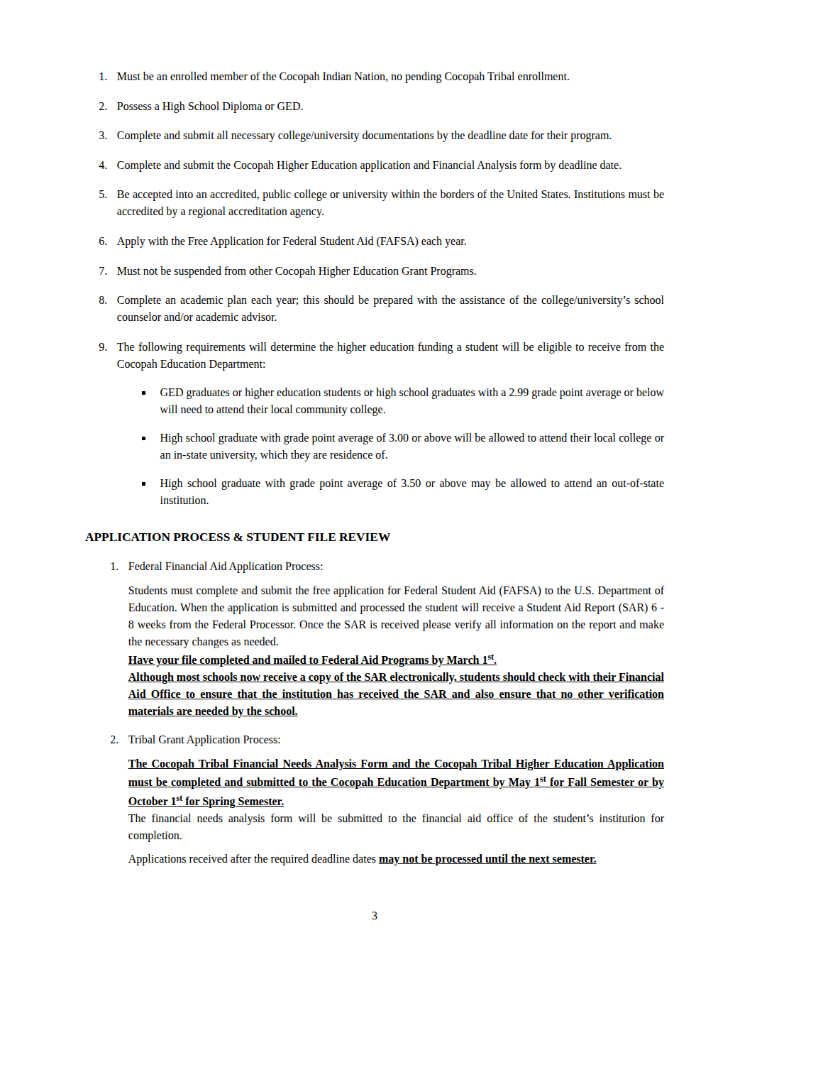Must be an enrolled member of the Cocopah Indian Nation, no pending Cocopah Tribal enrollment.
Possess a High School Diploma or GED.
Complete and submit all necessary college/university documentations by the deadline date for their program.
Complete and submit the Cocopah Higher Education application and Financial Analysis form by deadline date.
Be accepted into an accredited, public college or university within the borders of the United States. Institutions must be accredited by a regional accreditation agency.
Apply with the Free Application for Federal Student Aid (FAFSA) each year.
Must not be suspended from other Cocopah Higher Education Grant Programs.
Complete an academic plan each year; this should be prepared with the assistance of the college/university’s school counselor and/or academic advisor.
The following requirements will determine the higher education funding a student will be eligible to receive from the Cocopah Education Department:
GED graduates or higher education students or high school graduates with a 2.99 grade point average or below will need to attend their local community college.
High school graduate with grade point average of 3.00 or above will be allowed to attend their local college or an in-state university, which they are residence of.
High school graduate with grade point average of 3.50 or above may be allowed to attend an out-of-state institution.
APPLICATION PROCESS & STUDENT FILE REVIEW
Federal Financial Aid Application Process:
Students must complete and submit the free application for Federal Student Aid (FAFSA) to the U.S. Department of Education. When the application is submitted and processed the student will receive a Student Aid Report (SAR) 6 - 8 weeks from the Federal Processor. Once the SAR is received please verify all information on the report and make the necessary changes as needed.
Have your file completed and mailed to Federal Aid Programs by March 1st.
Although most schools now receive a copy of the SAR electronically, students should check with their Financial Aid Office to ensure that the institution has received the SAR and also ensure that no other verification materials are needed by the school.
Tribal Grant Application Process:
The Cocopah Tribal Financial Needs Analysis Form and the Cocopah Tribal Higher Education Application must be completed and submitted to the Cocopah Education Department by May 1st for Fall Semester or by October 1st for Spring Semester.
The financial needs analysis form will be submitted to the financial aid office of the student’s institution for completion.
Applications received after the required deadline dates may not be processed until the next semester.
3